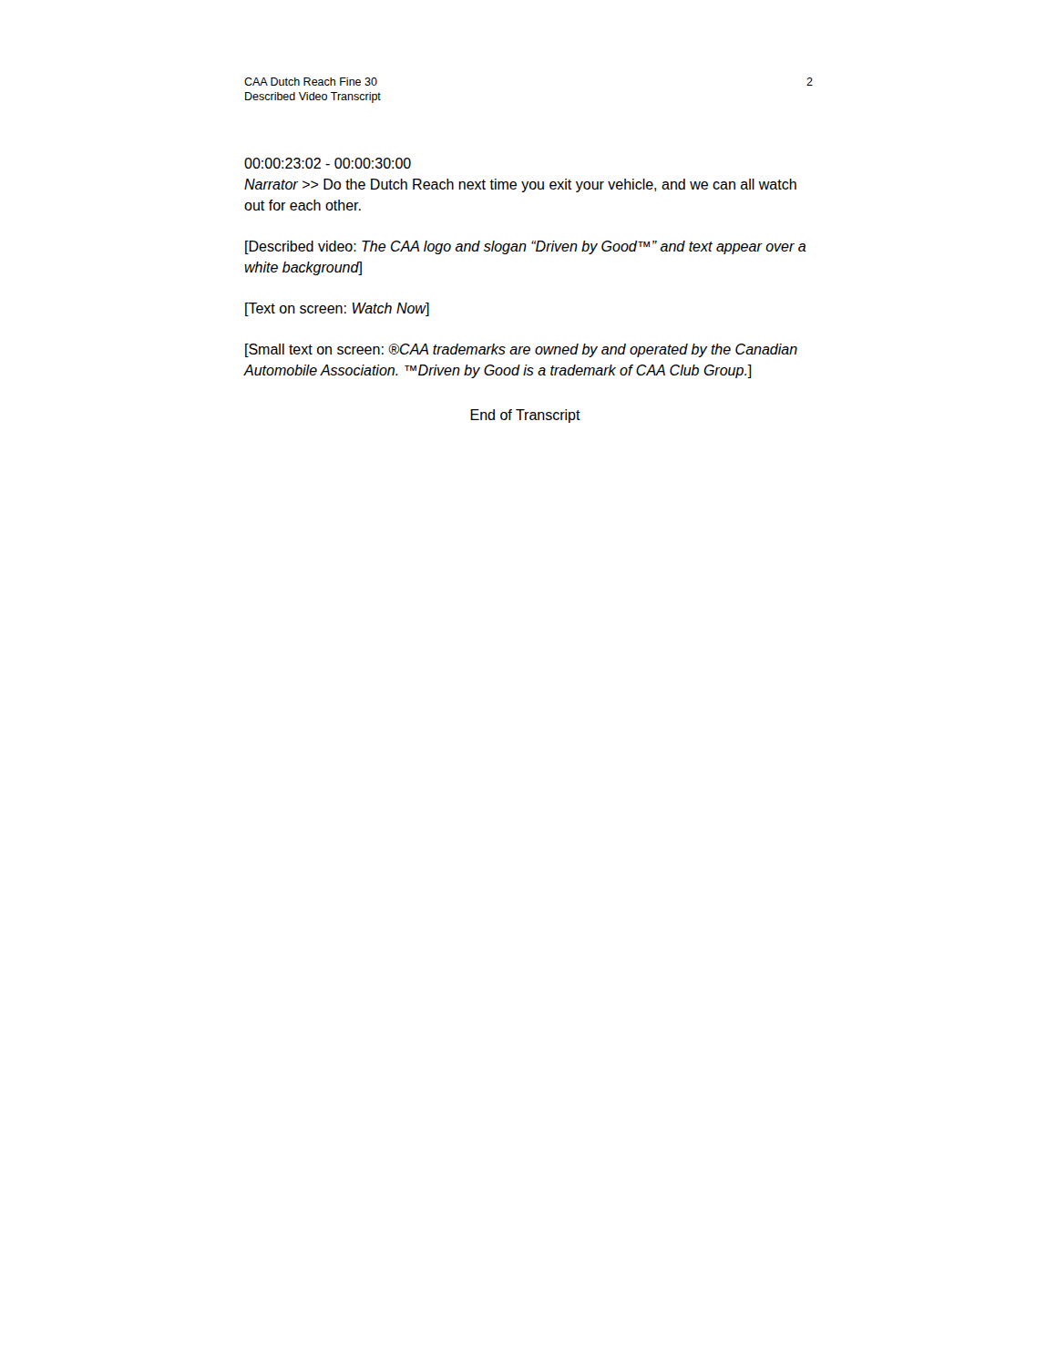CAA Dutch Reach Fine 30 Described Video Transcript
2
00:00:23:02 - 00:00:30:00
Narrator >> Do the Dutch Reach next time you exit your vehicle, and we can all watch out for each other.
[Described video: The CAA logo and slogan “Driven by Good™” and text appear over a white background]
[Text on screen: Watch Now]
[Small text on screen: ®CAA trademarks are owned by and operated by the Canadian Automobile Association. ™Driven by Good is a trademark of CAA Club Group.]
End of Transcript